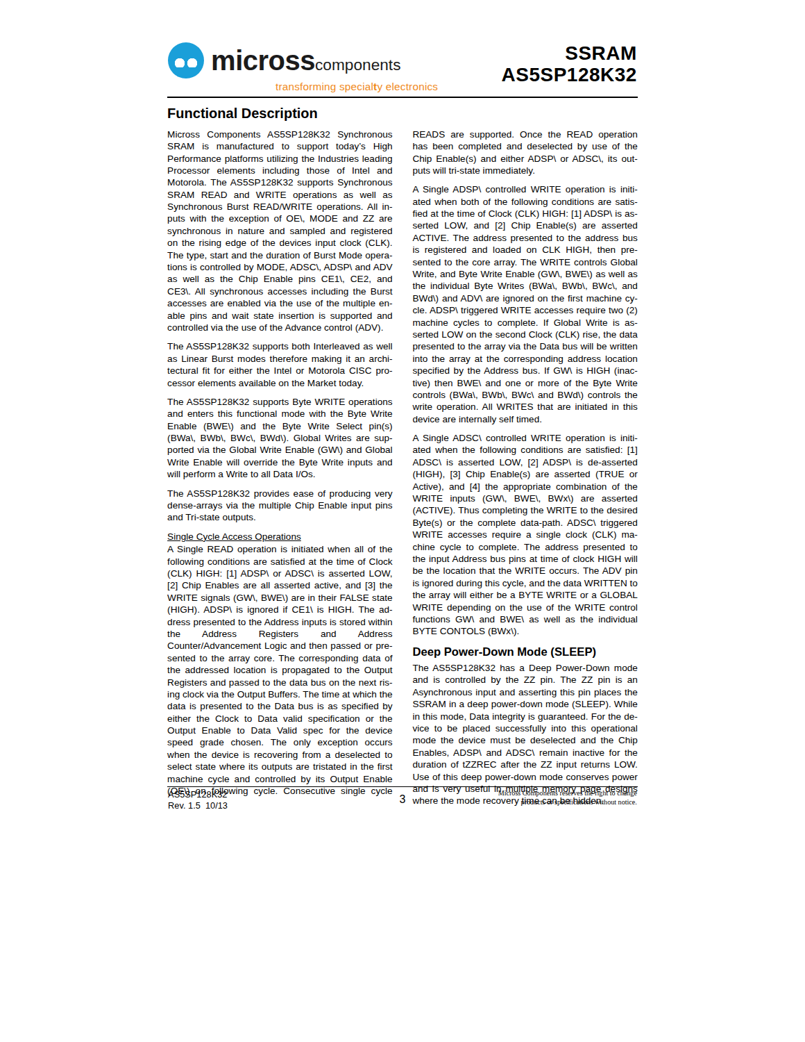| micross components transforming special t y electronics | SSRAM AS5SP128K32 |
Functional Description
Micross Components AS5SP128K32 Synchronous SRAM is manufactured to support today’s High Performance platforms utilizing the Industries leading Processor elements including those of Intel and Motorola. The AS5SP128K32 supports Synchronous SRAM READ and WRITE operations as well as Synchronous Burst READ/WRITE operations. All inputs with the exception of OE\, MODE and ZZ are synchronous in nature and sampled and registered on the rising edge of the devices input clock (CLK). The type, start and the duration of Burst Mode operations is controlled by MODE, ADSC\, ADSP\ and ADV as well as the Chip Enable pins CE1\, CE2, and CE3\. All synchronous accesses including the Burst accesses are enabled via the use of the multiple enable pins and wait state insertion is supported and controlled via the use of the Advance control (ADV).
The AS5SP128K32 supports both Interleaved as well as Linear Burst modes therefore making it an architectural fit for either the Intel or Motorola CISC processor elements available on the Market today.
The AS5SP128K32 supports Byte WRITE operations and enters this functional mode with the Byte Write Enable (BWE\) and the Byte Write Select pin(s) (BWa\, BWb\, BWc\, BWd\). Global Writes are supported via the Global Write Enable (GW\) and Global Write Enable will override the Byte Write inputs and will perform a Write to all Data I/Os.
The AS5SP128K32 provides ease of producing very dense-arrays via the multiple Chip Enable input pins and Tri-state outputs.
Single Cycle Access Operations
A Single READ operation is initiated when all of the following conditions are satisfied at the time of Clock (CLK) HIGH: [1] ADSP\ or ADSC\ is asserted LOW, [2] Chip Enables are all asserted active, and [3] the WRITE signals (GW\, BWE\) are in their FALSE state (HIGH). ADSP\ is ignored if CE1\ is HIGH. The address presented to the Address inputs is stored within the Address Registers and Address Counter/Advancement Logic and then passed or presented to the array core. The corresponding data of the addressed location is propagated to the Output Registers and passed to the data bus on the next rising clock via the Output Buffers. The time at which the data is presented to the Data bus is as specified by either the Clock to Data valid specification or the Output Enable to Data Valid spec for the device speed grade chosen. The only exception occurs when the device is recovering from a deselected to select state where its outputs are tristated in the first machine cycle and controlled by its Output Enable (OE\) on following cycle. Consecutive single cycle READS are supported. Once the READ operation has been completed and deselected by use of the Chip Enable(s) and either ADSP\ or ADSC\, its outputs will tri-state immediately.
A Single ADSP\ controlled WRITE operation is initiated when both of the following conditions are satisfied at the time of Clock (CLK) HIGH: [1] ADSP\ is asserted LOW, and [2] Chip Enable(s) are asserted ACTIVE. The address presented to the address bus is registered and loaded on CLK HIGH, then presented to the core array. The WRITE controls Global Write, and Byte Write Enable (GW\, BWE\) as well as the individual Byte Writes (BWa\, BWb\, BWc\, and BWd\) and ADV\ are ignored on the first machine cycle. ADSP\ triggered WRITE accesses require two (2) machine cycles to complete. If Global Write is asserted LOW on the second Clock (CLK) rise, the data presented to the array via the Data bus will be written into the array at the corresponding address location specified by the Address bus. If GW\ is HIGH (inactive) then BWE\ and one or more of the Byte Write controls (BWa\, BWb\, BWc\ and BWd\) controls the write operation. All WRITES that are initiated in this device are internally self timed.
A Single ADSC\ controlled WRITE operation is initiated when the following conditions are satisfied: [1] ADSC\ is asserted LOW, [2] ADSP\ is de-asserted (HIGH), [3] Chip Enable(s) are asserted (TRUE or Active), and [4] the appropriate combination of the WRITE inputs (GW\, BWE\, BWx\) are asserted (ACTIVE). Thus completing the WRITE to the desired Byte(s) or the complete data-path. ADSC\ triggered WRITE accesses require a single clock (CLK) machine cycle to complete. The address presented to the input Address bus pins at time of clock HIGH will be the location that the WRITE occurs. The ADV pin is ignored during this cycle, and the data WRITTEN to the array will either be a BYTE WRITE or a GLOBAL WRITE depending on the use of the WRITE control functions GW\ and BWE\ as well as the individual BYTE CONTOLS (BWx\).
Deep Power-Down Mode (SLEEP)
The AS5SP128K32 has a Deep Power-Down mode and is controlled by the ZZ pin. The ZZ pin is an Asynchronous input and asserting this pin places the SSRAM in a deep power-down mode (SLEEP). While in this mode, Data integrity is guaranteed. For the device to be placed successfully into this operational mode the device must be deselected and the Chip Enables, ADSP\ and ADSC\ remain inactive for the duration of tZZREC after the ZZ input returns LOW. Use of this deep power-down mode conserves power and is very useful in multiple memory page designs where the mode recovery time can be hidden.
| AS5SP128K32 Rev. 1.5 10/13 | 3 | Micross Components reserves the right to change products or specifications without notice. |